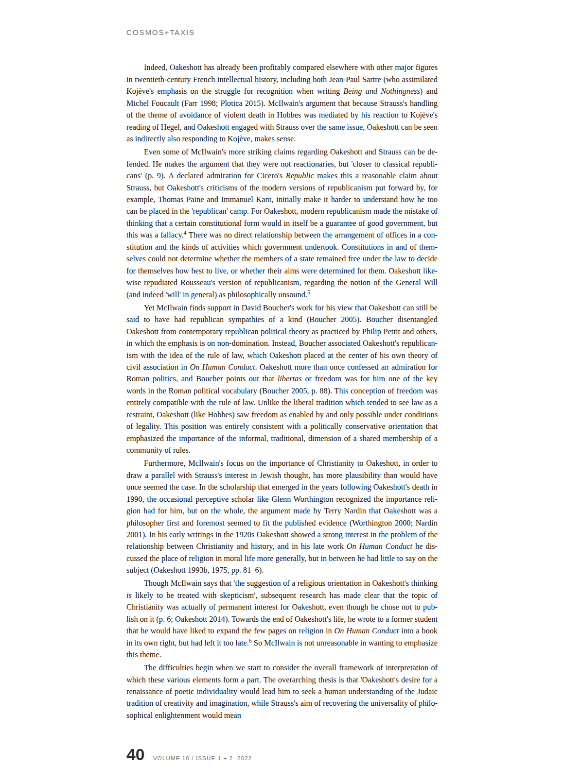Cosmos+Taxis
Indeed, Oakeshott has already been profitably compared elsewhere with other major figures in twentieth-century French intellectual history, including both Jean-Paul Sartre (who assimilated Kojève's emphasis on the struggle for recognition when writing Being and Nothingness) and Michel Foucault (Farr 1998; Plotica 2015). McIlwain's argument that because Strauss's handling of the theme of avoidance of violent death in Hobbes was mediated by his reaction to Kojève's reading of Hegel, and Oakeshott engaged with Strauss over the same issue, Oakeshott can be seen as indirectly also responding to Kojève, makes sense.
Even some of McIlwain's more striking claims regarding Oakeshott and Strauss can be defended. He makes the argument that they were not reactionaries, but 'closer to classical republicans' (p. 9). A declared admiration for Cicero's Republic makes this a reasonable claim about Strauss, but Oakeshott's criticisms of the modern versions of republicanism put forward by, for example, Thomas Paine and Immanuel Kant, initially make it harder to understand how he too can be placed in the 'republican' camp. For Oakeshott, modern republicanism made the mistake of thinking that a certain constitutional form would in itself be a guarantee of good government, but this was a fallacy.4 There was no direct relationship between the arrangement of offices in a constitution and the kinds of activities which government undertook. Constitutions in and of themselves could not determine whether the members of a state remained free under the law to decide for themselves how best to live, or whether their aims were determined for them. Oakeshott likewise repudiated Rousseau's version of republicanism, regarding the notion of the General Will (and indeed 'will' in general) as philosophically unsound.5
Yet McIlwain finds support in David Boucher's work for his view that Oakeshott can still be said to have had republican sympathies of a kind (Boucher 2005). Boucher disentangled Oakeshott from contemporary republican political theory as practiced by Philip Pettit and others, in which the emphasis is on non-domination. Instead, Boucher associated Oakeshott's republicanism with the idea of the rule of law, which Oakeshott placed at the center of his own theory of civil association in On Human Conduct. Oakeshott more than once confessed an admiration for Roman politics, and Boucher points out that libertas or freedom was for him one of the key words in the Roman political vocabulary (Boucher 2005, p. 88). This conception of freedom was entirely compatible with the rule of law. Unlike the liberal tradition which tended to see law as a restraint, Oakeshott (like Hobbes) saw freedom as enabled by and only possible under conditions of legality. This position was entirely consistent with a politically conservative orientation that emphasized the importance of the informal, traditional, dimension of a shared membership of a community of rules.
Furthermore, McIlwain's focus on the importance of Christianity to Oakeshott, in order to draw a parallel with Strauss's interest in Jewish thought, has more plausibility than would have once seemed the case. In the scholarship that emerged in the years following Oakeshott's death in 1990, the occasional perceptive scholar like Glenn Worthington recognized the importance religion had for him, but on the whole, the argument made by Terry Nardin that Oakeshott was a philosopher first and foremost seemed to fit the published evidence (Worthington 2000; Nardin 2001). In his early writings in the 1920s Oakeshott showed a strong interest in the problem of the relationship between Christianity and history, and in his late work On Human Conduct he discussed the place of religion in moral life more generally, but in between he had little to say on the subject (Oakeshott 1993b, 1975, pp. 81–6).
Though McIlwain says that 'the suggestion of a religious orientation in Oakeshott's thinking is likely to be treated with skepticism', subsequent research has made clear that the topic of Christianity was actually of permanent interest for Oakeshott, even though he chose not to publish on it (p. 6; Oakeshott 2014). Towards the end of Oakeshott's life, he wrote to a former student that he would have liked to expand the few pages on religion in On Human Conduct into a book in its own right, but had left it too late.6 So McIlwain is not unreasonable in wanting to emphasize this theme.
The difficulties begin when we start to consider the overall framework of interpretation of which these various elements form a part. The overarching thesis is that 'Oakeshott's desire for a renaissance of poetic individuality would lead him to seek a human understanding of the Judaic tradition of creativity and imagination, while Strauss's aim of recovering the universality of philosophical enlightenment would mean
40 Volume 10 / Issue 1 + 2 2022